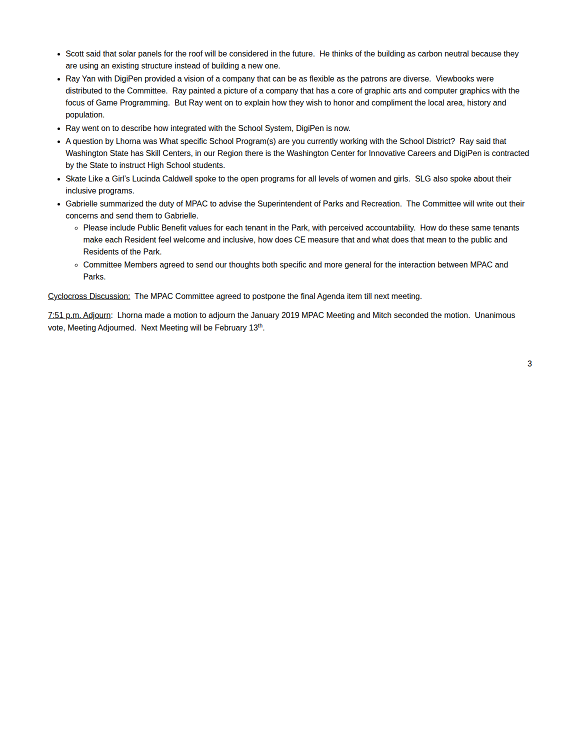Scott said that solar panels for the roof will be considered in the future. He thinks of the building as carbon neutral because they are using an existing structure instead of building a new one.
Ray Yan with DigiPen provided a vision of a company that can be as flexible as the patrons are diverse. Viewbooks were distributed to the Committee. Ray painted a picture of a company that has a core of graphic arts and computer graphics with the focus of Game Programming. But Ray went on to explain how they wish to honor and compliment the local area, history and population.
Ray went on to describe how integrated with the School System, DigiPen is now.
A question by Lhorna was What specific School Program(s) are you currently working with the School District? Ray said that Washington State has Skill Centers, in our Region there is the Washington Center for Innovative Careers and DigiPen is contracted by the State to instruct High School students.
Skate Like a Girl’s Lucinda Caldwell spoke to the open programs for all levels of women and girls. SLG also spoke about their inclusive programs.
Gabrielle summarized the duty of MPAC to advise the Superintendent of Parks and Recreation. The Committee will write out their concerns and send them to Gabrielle.
Please include Public Benefit values for each tenant in the Park, with perceived accountability. How do these same tenants make each Resident feel welcome and inclusive, how does CE measure that and what does that mean to the public and Residents of the Park.
Committee Members agreed to send our thoughts both specific and more general for the interaction between MPAC and Parks.
Cyclocross Discussion: The MPAC Committee agreed to postpone the final Agenda item till next meeting.
7:51 p.m. Adjourn: Lhorna made a motion to adjourn the January 2019 MPAC Meeting and Mitch seconded the motion. Unanimous vote, Meeting Adjourned. Next Meeting will be February 13th.
3